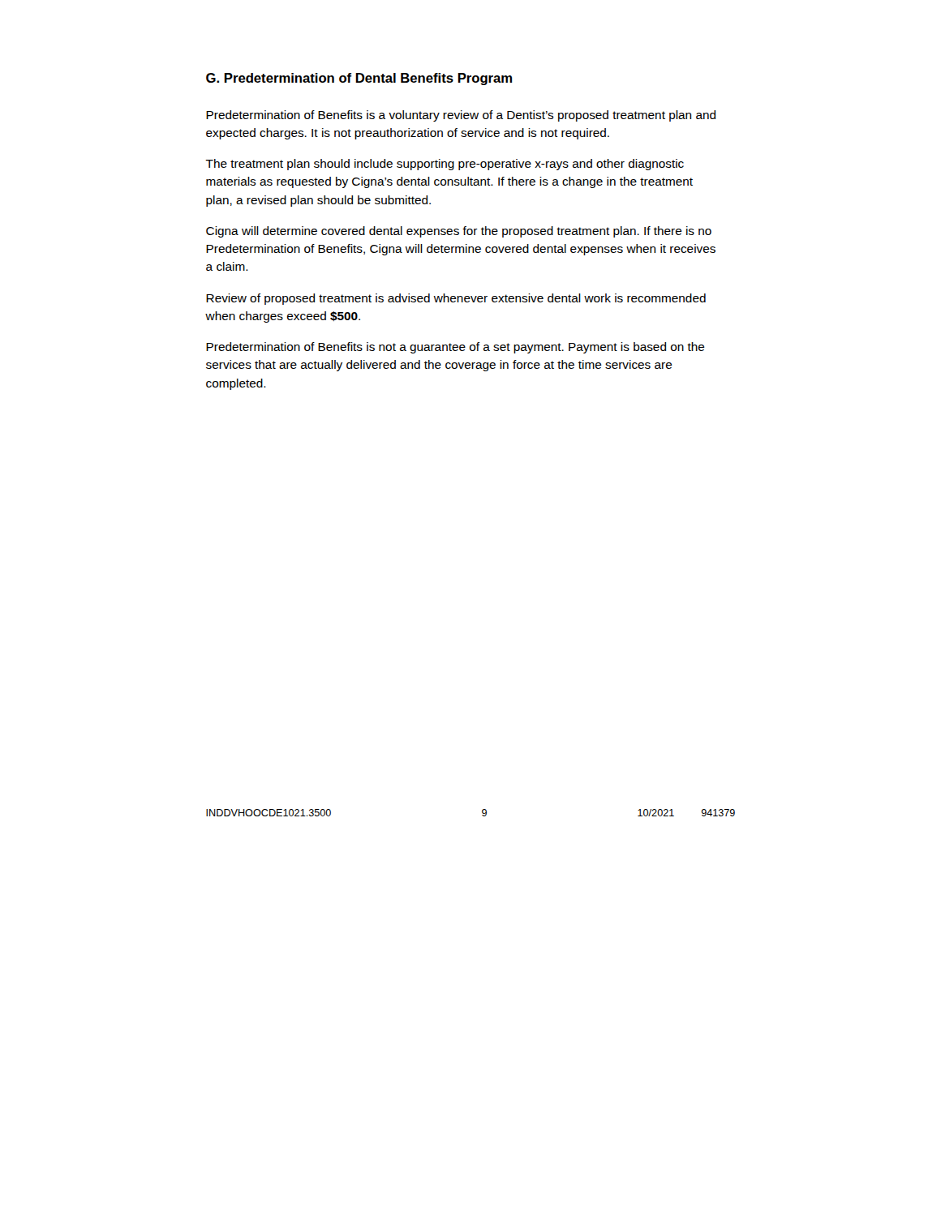G. Predetermination of Dental Benefits Program
Predetermination of Benefits is a voluntary review of a Dentist’s proposed treatment plan and expected charges. It is not preauthorization of service and is not required.
The treatment plan should include supporting pre-operative x-rays and other diagnostic materials as requested by Cigna’s dental consultant. If there is a change in the treatment plan, a revised plan should be submitted.
Cigna will determine covered dental expenses for the proposed treatment plan. If there is no Predetermination of Benefits, Cigna will determine covered dental expenses when it receives a claim.
Review of proposed treatment is advised whenever extensive dental work is recommended when charges exceed $500.
Predetermination of Benefits is not a guarantee of a set payment. Payment is based on the services that are actually delivered and the coverage in force at the time services are completed.
INDDVHOOCDE1021.3500
9
10/2021941379